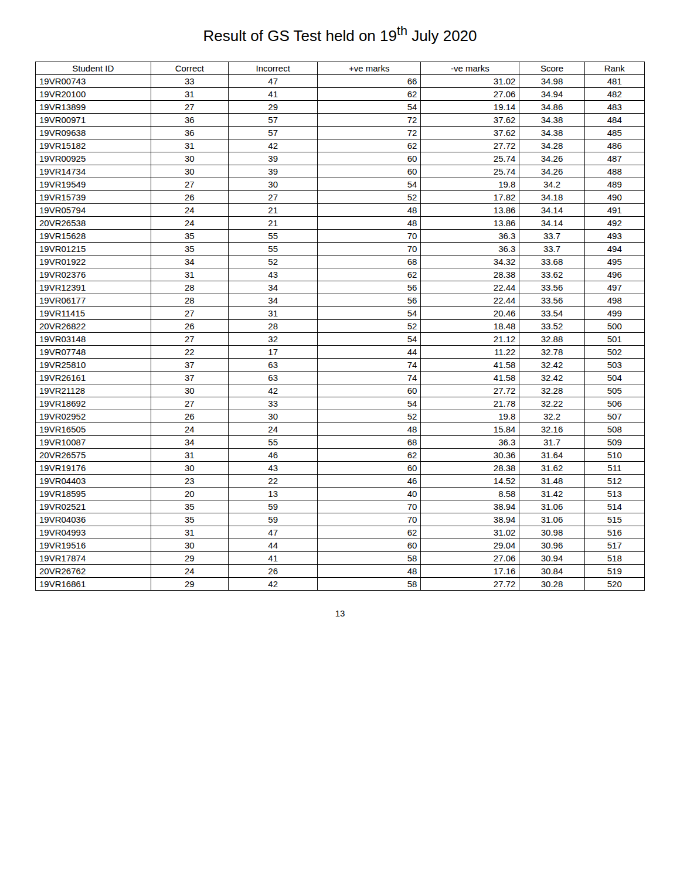Result of GS Test held on 19th July 2020
| Student ID | Correct | Incorrect | +ve marks | -ve marks | Score | Rank |
| --- | --- | --- | --- | --- | --- | --- |
| 19VR00743 | 33 | 47 | 66 | 31.02 | 34.98 | 481 |
| 19VR20100 | 31 | 41 | 62 | 27.06 | 34.94 | 482 |
| 19VR13899 | 27 | 29 | 54 | 19.14 | 34.86 | 483 |
| 19VR00971 | 36 | 57 | 72 | 37.62 | 34.38 | 484 |
| 19VR09638 | 36 | 57 | 72 | 37.62 | 34.38 | 485 |
| 19VR15182 | 31 | 42 | 62 | 27.72 | 34.28 | 486 |
| 19VR00925 | 30 | 39 | 60 | 25.74 | 34.26 | 487 |
| 19VR14734 | 30 | 39 | 60 | 25.74 | 34.26 | 488 |
| 19VR19549 | 27 | 30 | 54 | 19.8 | 34.2 | 489 |
| 19VR15739 | 26 | 27 | 52 | 17.82 | 34.18 | 490 |
| 19VR05794 | 24 | 21 | 48 | 13.86 | 34.14 | 491 |
| 20VR26538 | 24 | 21 | 48 | 13.86 | 34.14 | 492 |
| 19VR15628 | 35 | 55 | 70 | 36.3 | 33.7 | 493 |
| 19VR01215 | 35 | 55 | 70 | 36.3 | 33.7 | 494 |
| 19VR01922 | 34 | 52 | 68 | 34.32 | 33.68 | 495 |
| 19VR02376 | 31 | 43 | 62 | 28.38 | 33.62 | 496 |
| 19VR12391 | 28 | 34 | 56 | 22.44 | 33.56 | 497 |
| 19VR06177 | 28 | 34 | 56 | 22.44 | 33.56 | 498 |
| 19VR11415 | 27 | 31 | 54 | 20.46 | 33.54 | 499 |
| 20VR26822 | 26 | 28 | 52 | 18.48 | 33.52 | 500 |
| 19VR03148 | 27 | 32 | 54 | 21.12 | 32.88 | 501 |
| 19VR07748 | 22 | 17 | 44 | 11.22 | 32.78 | 502 |
| 19VR25810 | 37 | 63 | 74 | 41.58 | 32.42 | 503 |
| 19VR26161 | 37 | 63 | 74 | 41.58 | 32.42 | 504 |
| 19VR21128 | 30 | 42 | 60 | 27.72 | 32.28 | 505 |
| 19VR18692 | 27 | 33 | 54 | 21.78 | 32.22 | 506 |
| 19VR02952 | 26 | 30 | 52 | 19.8 | 32.2 | 507 |
| 19VR16505 | 24 | 24 | 48 | 15.84 | 32.16 | 508 |
| 19VR10087 | 34 | 55 | 68 | 36.3 | 31.7 | 509 |
| 20VR26575 | 31 | 46 | 62 | 30.36 | 31.64 | 510 |
| 19VR19176 | 30 | 43 | 60 | 28.38 | 31.62 | 511 |
| 19VR04403 | 23 | 22 | 46 | 14.52 | 31.48 | 512 |
| 19VR18595 | 20 | 13 | 40 | 8.58 | 31.42 | 513 |
| 19VR02521 | 35 | 59 | 70 | 38.94 | 31.06 | 514 |
| 19VR04036 | 35 | 59 | 70 | 38.94 | 31.06 | 515 |
| 19VR04993 | 31 | 47 | 62 | 31.02 | 30.98 | 516 |
| 19VR19516 | 30 | 44 | 60 | 29.04 | 30.96 | 517 |
| 19VR17874 | 29 | 41 | 58 | 27.06 | 30.94 | 518 |
| 20VR26762 | 24 | 26 | 48 | 17.16 | 30.84 | 519 |
| 19VR16861 | 29 | 42 | 58 | 27.72 | 30.28 | 520 |
13